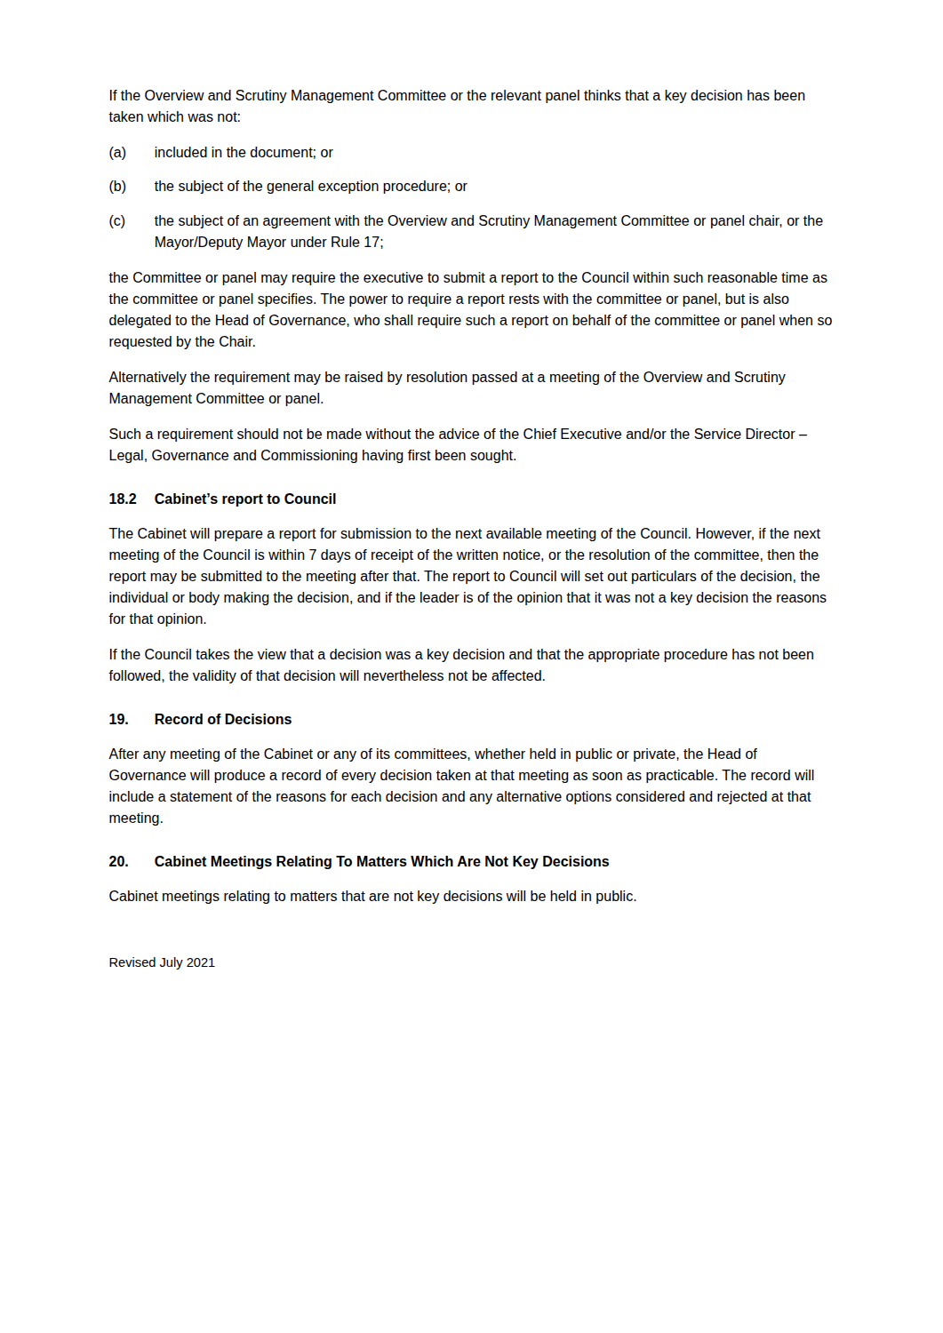If the Overview and Scrutiny Management Committee or the relevant panel thinks that a key decision has been taken which was not:
(a) included in the document; or
(b) the subject of the general exception procedure; or
(c) the subject of an agreement with the Overview and Scrutiny Management Committee or panel chair, or the Mayor/Deputy Mayor under Rule 17;
the Committee or panel may require the executive to submit a report to the Council within such reasonable time as the committee or panel specifies. The power to require a report rests with the committee or panel, but is also delegated to the Head of Governance, who shall require such a report on behalf of the committee or panel when so requested by the Chair.
Alternatively the requirement may be raised by resolution passed at a meeting of the Overview and Scrutiny Management Committee or panel.
Such a requirement should not be made without the advice of the Chief Executive and/or the Service Director – Legal, Governance and Commissioning having first been sought.
18.2 Cabinet’s report to Council
The Cabinet will prepare a report for submission to the next available meeting of the Council. However, if the next meeting of the Council is within 7 days of receipt of the written notice, or the resolution of the committee, then the report may be submitted to the meeting after that. The report to Council will set out particulars of the decision, the individual or body making the decision, and if the leader is of the opinion that it was not a key decision the reasons for that opinion.
If the Council takes the view that a decision was a key decision and that the appropriate procedure has not been followed, the validity of that decision will nevertheless not be affected.
19. Record of Decisions
After any meeting of the Cabinet or any of its committees, whether held in public or private, the Head of Governance will produce a record of every decision taken at that meeting as soon as practicable. The record will include a statement of the reasons for each decision and any alternative options considered and rejected at that meeting.
20. Cabinet Meetings Relating To Matters Which Are Not Key Decisions
Cabinet meetings relating to matters that are not key decisions will be held in public.
Revised July 2021